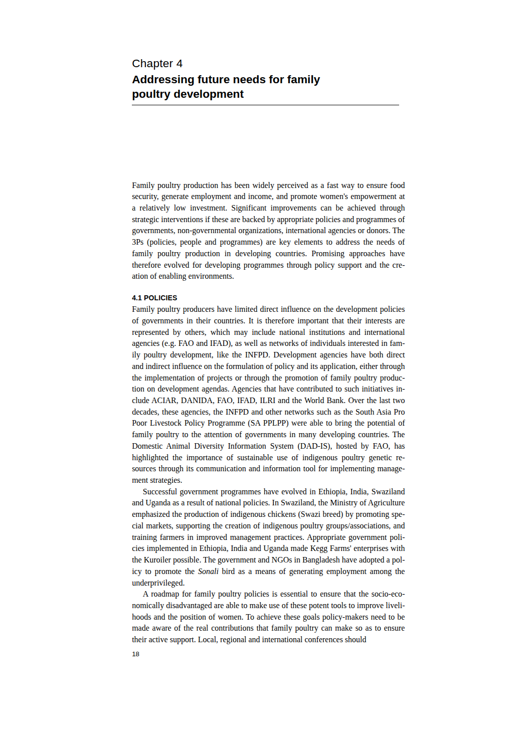Chapter 4
Addressing future needs for family
poultry development
Family poultry production has been widely perceived as a fast way to ensure food security, generate employment and income, and promote women's empowerment at a relatively low investment. Significant improvements can be achieved through strategic interventions if these are backed by appropriate policies and programmes of governments, non-governmental organizations, international agencies or donors. The 3Ps (policies, people and programmes) are key elements to address the needs of family poultry production in developing countries. Promising approaches have therefore evolved for developing programmes through policy support and the creation of enabling environments.
4.1 Policies
Family poultry producers have limited direct influence on the development policies of governments in their countries. It is therefore important that their interests are represented by others, which may include national institutions and international agencies (e.g. FAO and IFAD), as well as networks of individuals interested in family poultry development, like the INFPD. Development agencies have both direct and indirect influence on the formulation of policy and its application, either through the implementation of projects or through the promotion of family poultry production on development agendas. Agencies that have contributed to such initiatives include ACIAR, DANIDA, FAO, IFAD, ILRI and the World Bank. Over the last two decades, these agencies, the INFPD and other networks such as the South Asia Pro Poor Livestock Policy Programme (SA PPLPP) were able to bring the potential of family poultry to the attention of governments in many developing countries. The Domestic Animal Diversity Information System (DAD-IS), hosted by FAO, has highlighted the importance of sustainable use of indigenous poultry genetic resources through its communication and information tool for implementing management strategies.
Successful government programmes have evolved in Ethiopia, India, Swaziland and Uganda as a result of national policies. In Swaziland, the Ministry of Agriculture emphasized the production of indigenous chickens (Swazi breed) by promoting special markets, supporting the creation of indigenous poultry groups/associations, and training farmers in improved management practices. Appropriate government policies implemented in Ethiopia, India and Uganda made Kegg Farms' enterprises with the Kuroiler possible. The government and NGOs in Bangladesh have adopted a policy to promote the Sonali bird as a means of generating employment among the underprivileged.
A roadmap for family poultry policies is essential to ensure that the socio-economically disadvantaged are able to make use of these potent tools to improve livelihoods and the position of women. To achieve these goals policy-makers need to be made aware of the real contributions that family poultry can make so as to ensure their active support. Local, regional and international conferences should
18